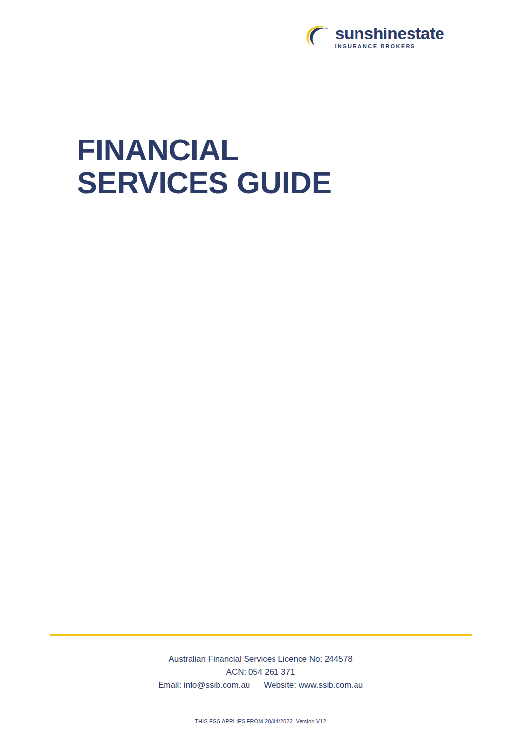sunshine state
INSURANCE BROKERS
FINANCIAL SERVICES GUIDE
Australian Financial Services Licence No: 244578
ACN: 054 261 371
Email: info@ssib.com.au Website: www.ssib.com.au
THIS FSG APPLIES FROM 20/04/2022 Version V12